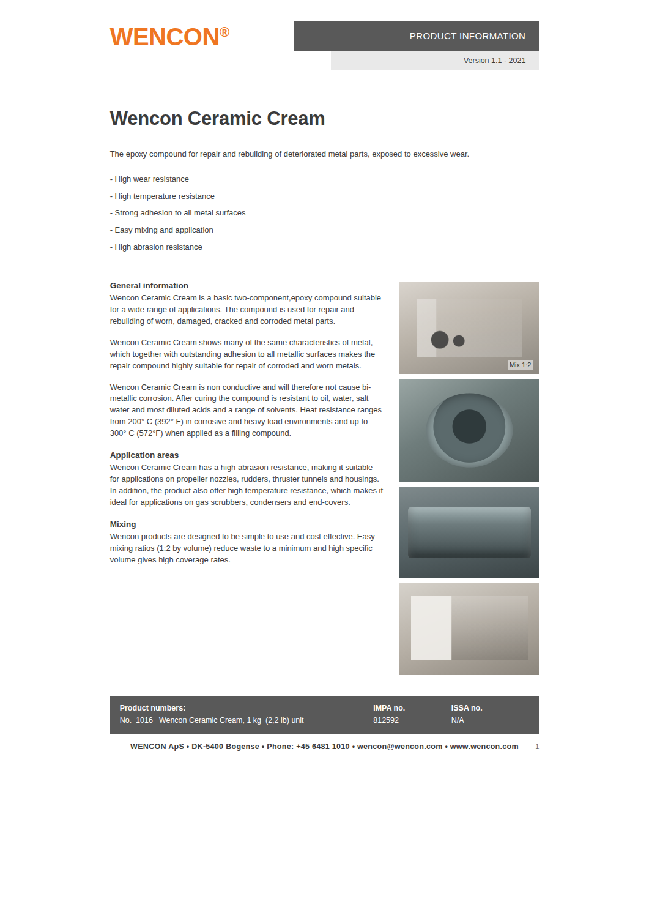WENCON®
PRODUCT INFORMATION
Version 1.1 - 2021
Wencon Ceramic Cream
The epoxy compound for repair and rebuilding of deteriorated metal parts, exposed to excessive wear.
High wear resistance
High temperature resistance
Strong adhesion to all metal surfaces
Easy mixing and application
High abrasion resistance
General information
Wencon Ceramic Cream is a basic two-component,epoxy compound suitable for a wide range of applications. The compound is used for repair and rebuilding of worn, damaged, cracked and corroded metal parts.
Wencon Ceramic Cream shows many of the same characteristics of metal, which together with outstanding adhesion to all metallic surfaces makes the repair compound highly suitable for repair of corroded and worn metals.
Wencon Ceramic Cream is non conductive and will therefore not cause bi-metallic corrosion. After curing the compound is resistant to oil, water, salt water and most diluted acids and a range of solvents. Heat resistance ranges from 200° C (392° F) in corrosive and heavy load environments and up to 300° C (572°F) when applied as a filling compound.
Application areas
Wencon Ceramic Cream has a high abrasion resistance, making it suitable for applications on propeller nozzles, rudders, thruster tunnels and housings. In addition, the product also offer high temperature resistance, which makes it ideal for applications on gas scrubbers, condensers and end-covers.
Mixing
Wencon products are designed to be simple to use and cost effective. Easy mixing ratios (1:2 by volume) reduce waste to a minimum and high specific volume gives high coverage rates.
Mix 1:2
| Product numbers: | IMPA no. | ISSA no. |
| --- | --- | --- |
| No. 1016 Wencon Ceramic Cream, 1 kg (2,2 lb) unit | 812592 | N/A |
WENCON ApS • DK-5400 Bogense • Phone: +45 6481 1010 • wencon@wencon.com • www.wencon.com
1